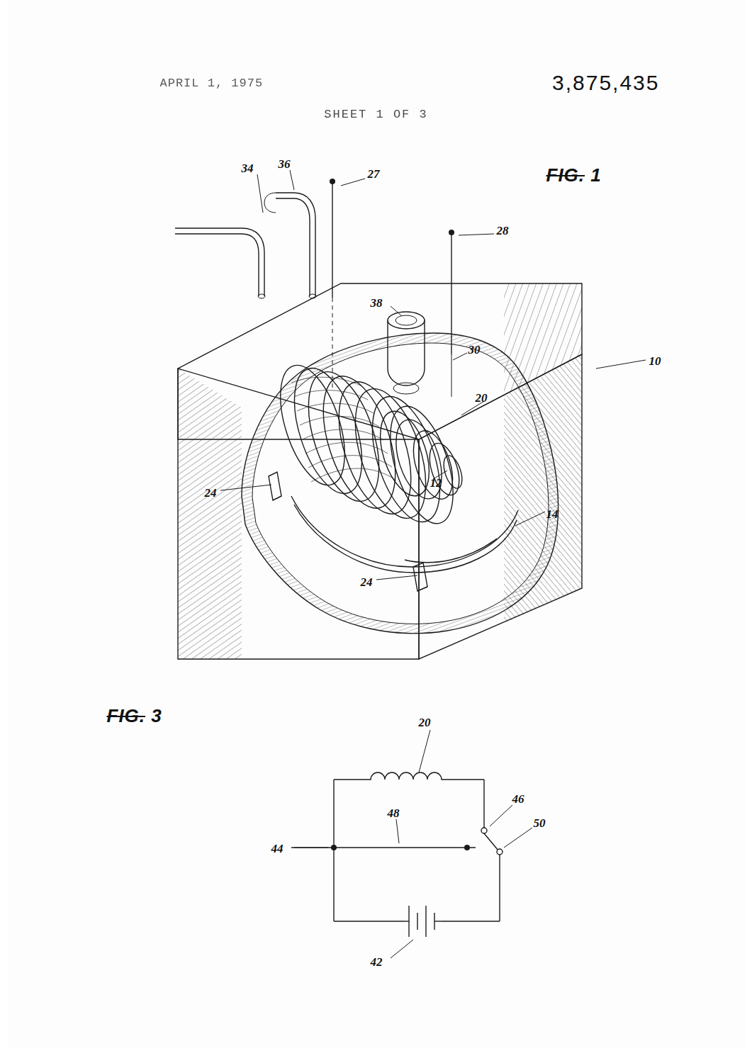APRIL 1, 1975
3,875,435
SHEET 1 OF 3
FIG. 1
FIG. 3
34
36
27
28
38
30
10
20
12
14
24
24
20
46
48
50
44
42